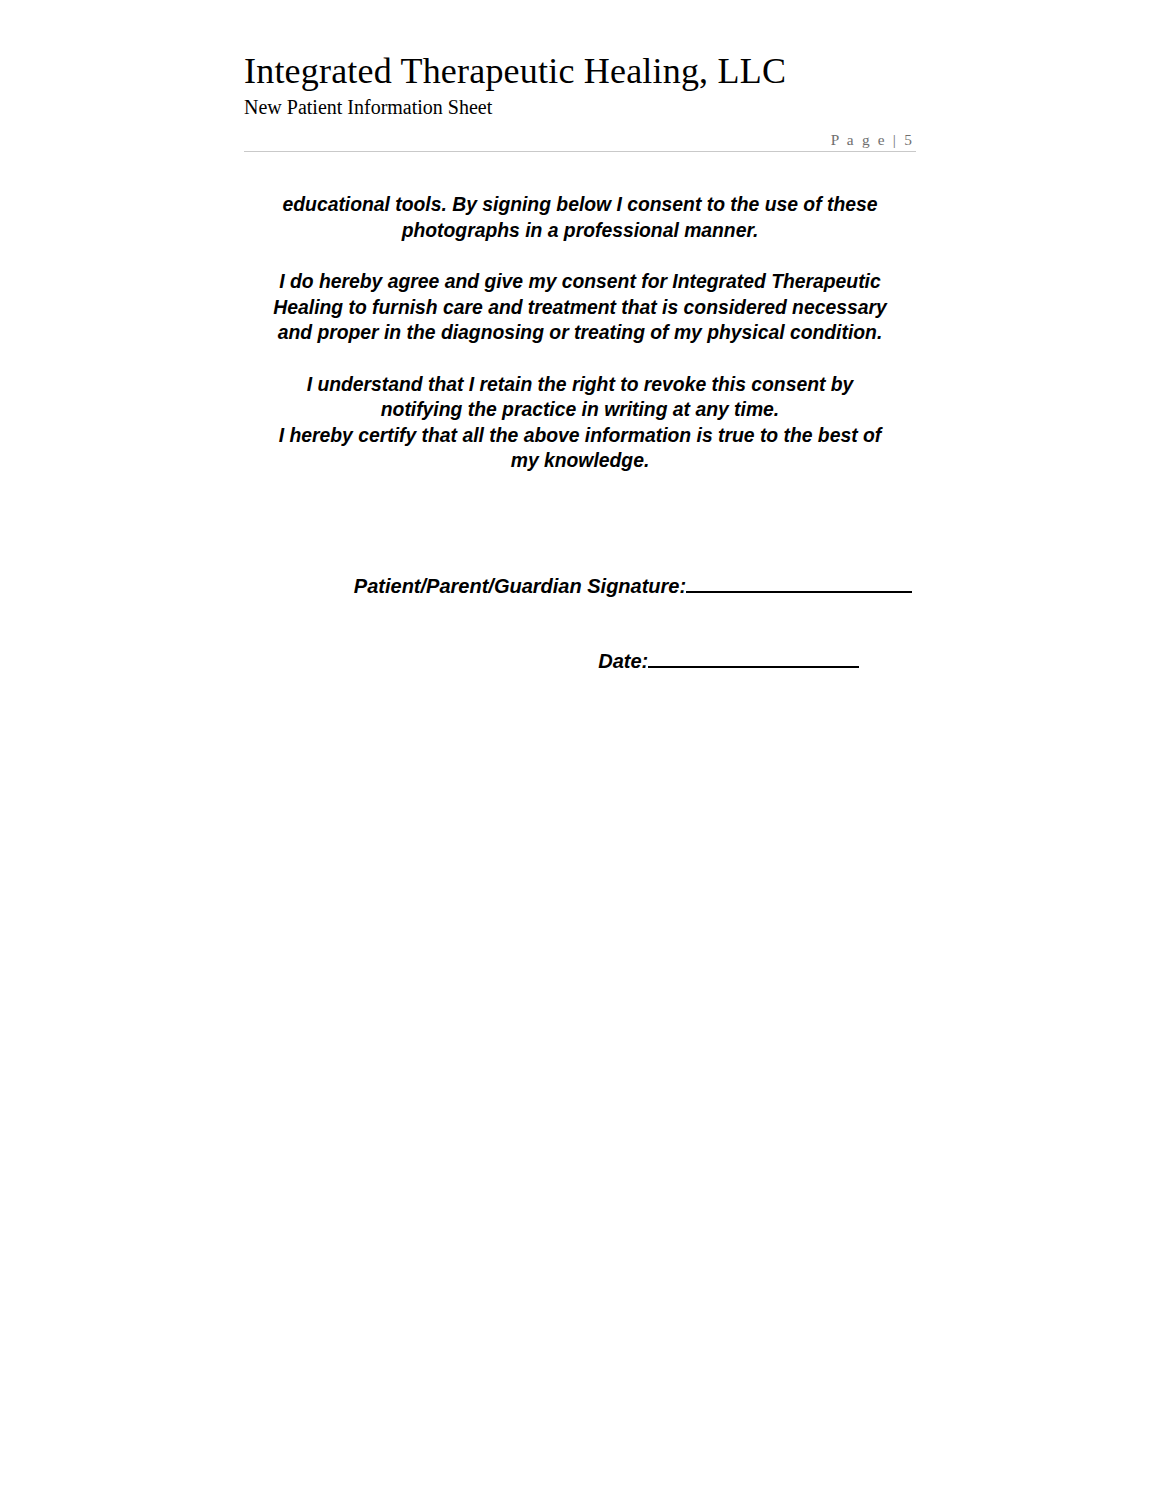Integrated Therapeutic Healing, LLC
New Patient Information Sheet
P a g e | 5
educational tools. By signing below I consent to the use of these photographs in a professional manner.
I do hereby agree and give my consent for Integrated Therapeutic Healing to furnish care and treatment that is considered necessary and proper in the diagnosing or treating of my physical condition.
I understand that I retain the right to revoke this consent by notifying the practice in writing at any time.
I hereby certify that all the above information is true to the best of my knowledge.
Patient/Parent/Guardian Signature: Date: